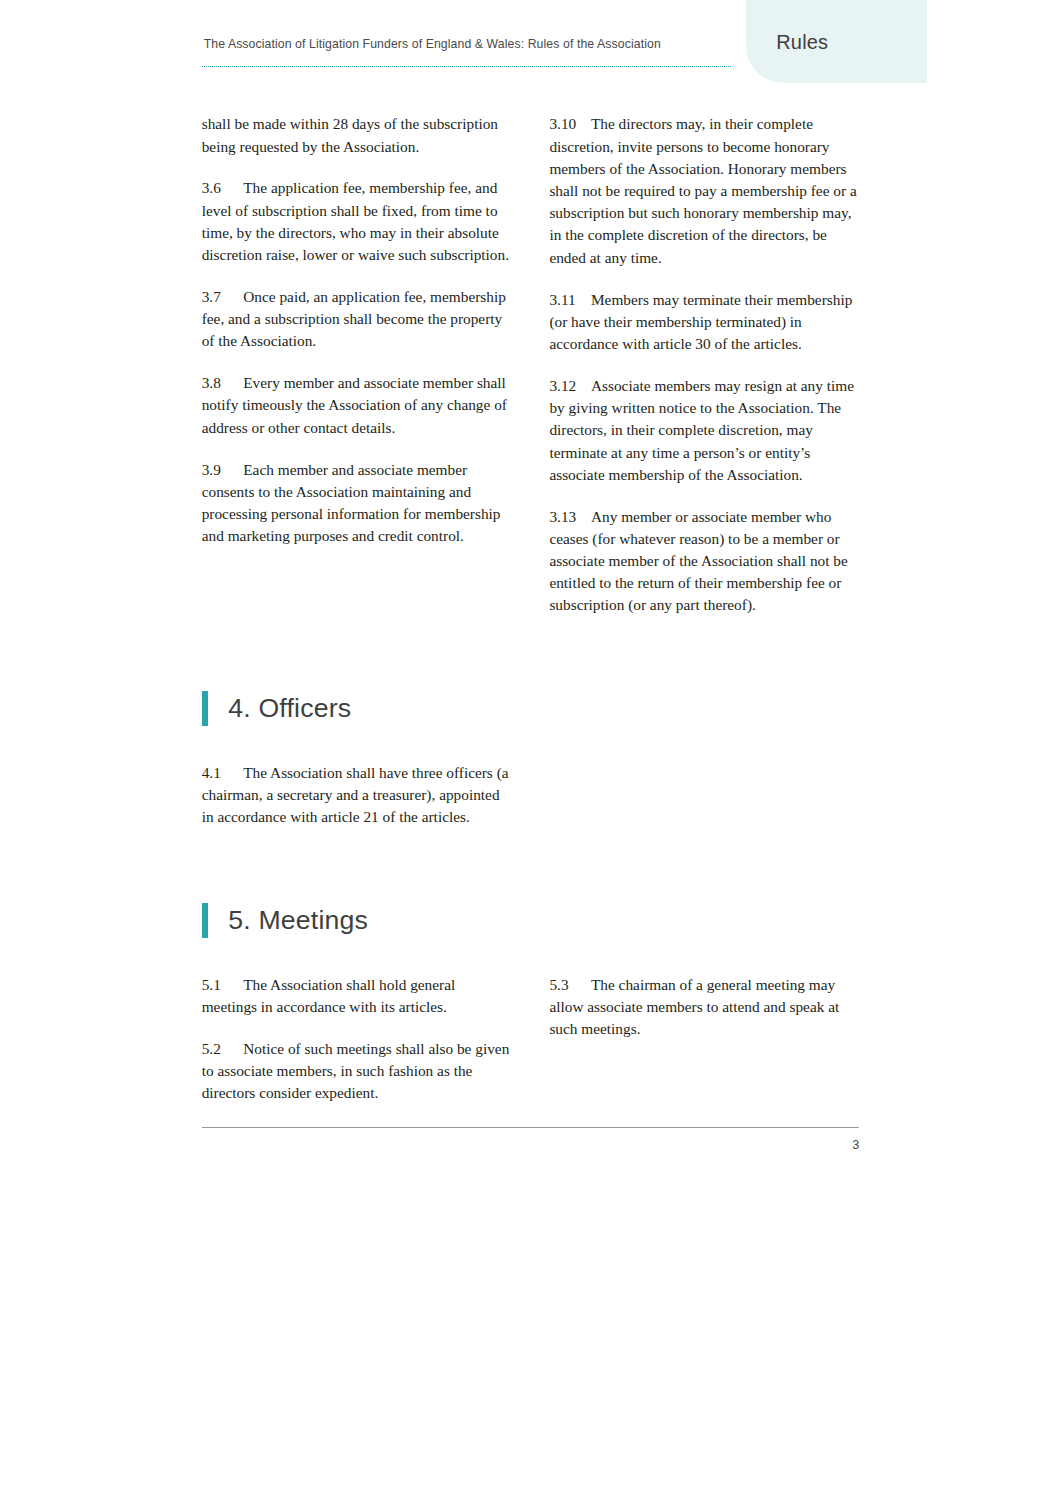Rules
The Association of Litigation Funders of England & Wales: Rules of the Association
shall be made within 28 days of the subscription being requested by the Association.
3.6 The application fee, membership fee, and level of subscription shall be fixed, from time to time, by the directors, who may in their absolute discretion raise, lower or waive such subscription.
3.7 Once paid, an application fee, membership fee, and a subscription shall become the property of the Association.
3.8 Every member and associate member shall notify timeously the Association of any change of address or other contact details.
3.9 Each member and associate member consents to the Association maintaining and processing personal information for membership and marketing purposes and credit control.
3.10 The directors may, in their complete discretion, invite persons to become honorary members of the Association. Honorary members shall not be required to pay a membership fee or a subscription but such honorary membership may, in the complete discretion of the directors, be ended at any time.
3.11 Members may terminate their membership (or have their membership terminated) in accordance with article 30 of the articles.
3.12 Associate members may resign at any time by giving written notice to the Association. The directors, in their complete discretion, may terminate at any time a person’s or entity’s associate membership of the Association.
3.13 Any member or associate member who ceases (for whatever reason) to be a member or associate member of the Association shall not be entitled to the return of their membership fee or subscription (or any part thereof).
4. Officers
4.1 The Association shall have three officers (a chairman, a secretary and a treasurer), appointed in accordance with article 21 of the articles.
5. Meetings
5.1 The Association shall hold general meetings in accordance with its articles.
5.2 Notice of such meetings shall also be given to associate members, in such fashion as the directors consider expedient.
5.3 The chairman of a general meeting may allow associate members to attend and speak at such meetings.
3